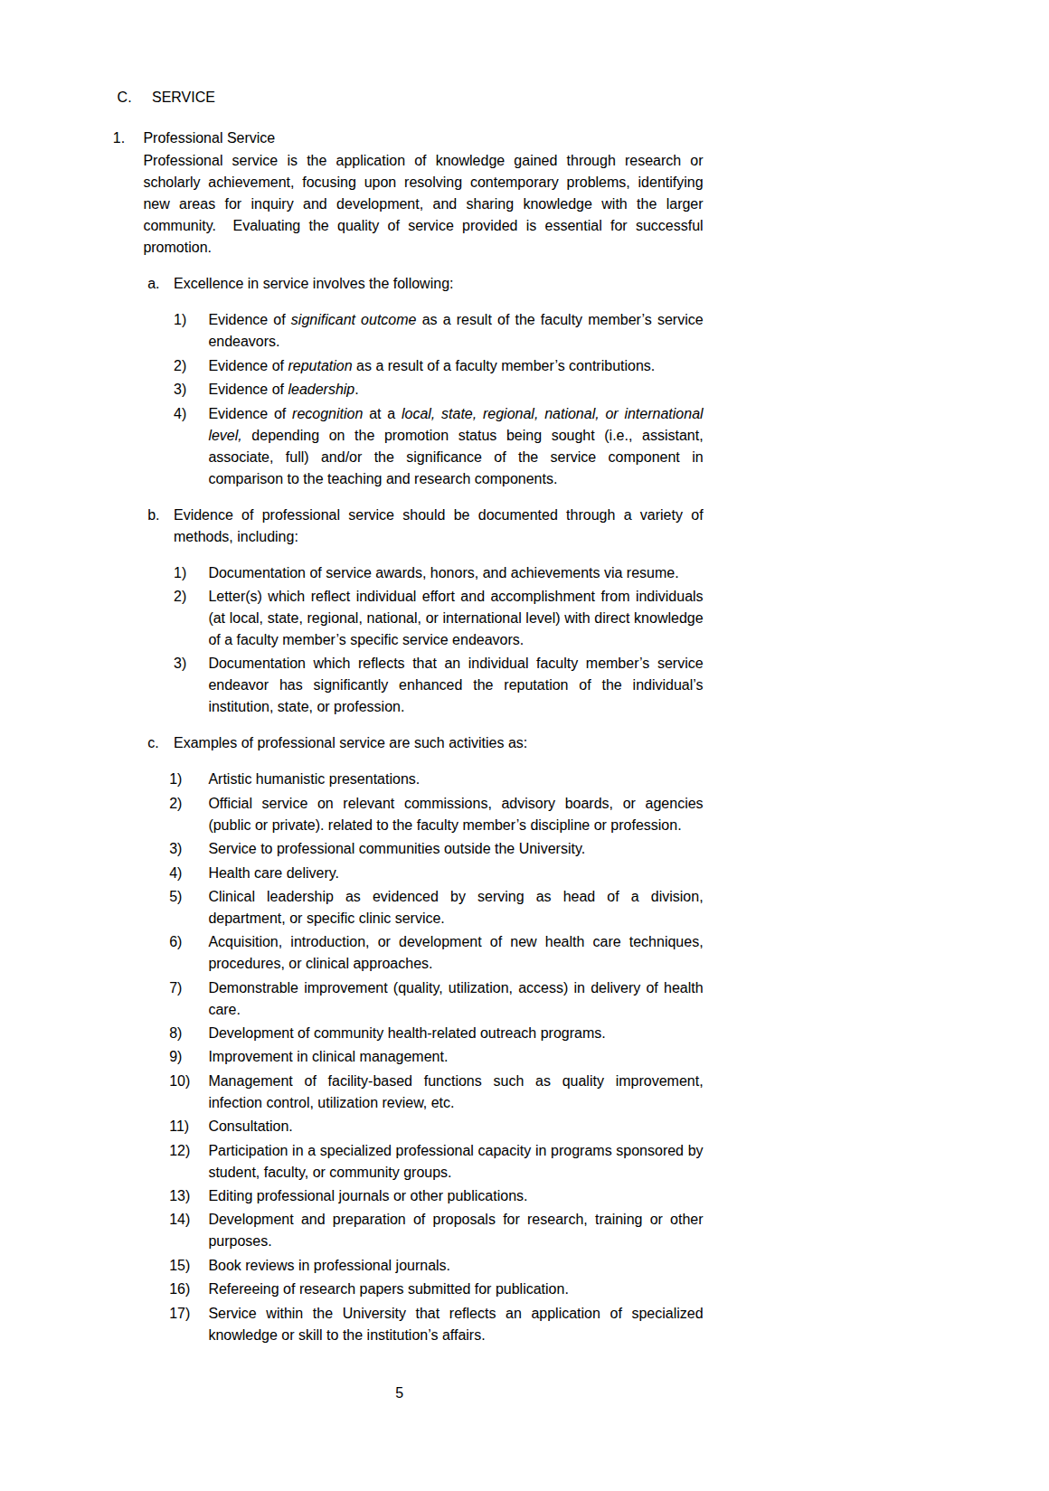C. SERVICE
1. Professional Service
Professional service is the application of knowledge gained through research or scholarly achievement, focusing upon resolving contemporary problems, identifying new areas for inquiry and development, and sharing knowledge with the larger community. Evaluating the quality of service provided is essential for successful promotion.
a. Excellence in service involves the following:
1) Evidence of significant outcome as a result of the faculty member’s service endeavors.
2) Evidence of reputation as a result of a faculty member’s contributions.
3) Evidence of leadership.
4) Evidence of recognition at a local, state, regional, national, or international level, depending on the promotion status being sought (i.e., assistant, associate, full) and/or the significance of the service component in comparison to the teaching and research components.
b. Evidence of professional service should be documented through a variety of methods, including:
1) Documentation of service awards, honors, and achievements via resume.
2) Letter(s) which reflect individual effort and accomplishment from individuals (at local, state, regional, national, or international level) with direct knowledge of a faculty member’s specific service endeavors.
3) Documentation which reflects that an individual faculty member’s service endeavor has significantly enhanced the reputation of the individual’s institution, state, or profession.
c. Examples of professional service are such activities as:
1) Artistic humanistic presentations.
2) Official service on relevant commissions, advisory boards, or agencies (public or private). related to the faculty member’s discipline or profession.
3) Service to professional communities outside the University.
4) Health care delivery.
5) Clinical leadership as evidenced by serving as head of a division, department, or specific clinic service.
6) Acquisition, introduction, or development of new health care techniques, procedures, or clinical approaches.
7) Demonstrable improvement (quality, utilization, access) in delivery of health care.
8) Development of community health-related outreach programs.
9) Improvement in clinical management.
10) Management of facility-based functions such as quality improvement, infection control, utilization review, etc.
11) Consultation.
12) Participation in a specialized professional capacity in programs sponsored by student, faculty, or community groups.
13) Editing professional journals or other publications.
14) Development and preparation of proposals for research, training or other purposes.
15) Book reviews in professional journals.
16) Refereeing of research papers submitted for publication.
17) Service within the University that reflects an application of specialized knowledge or skill to the institution’s affairs.
5